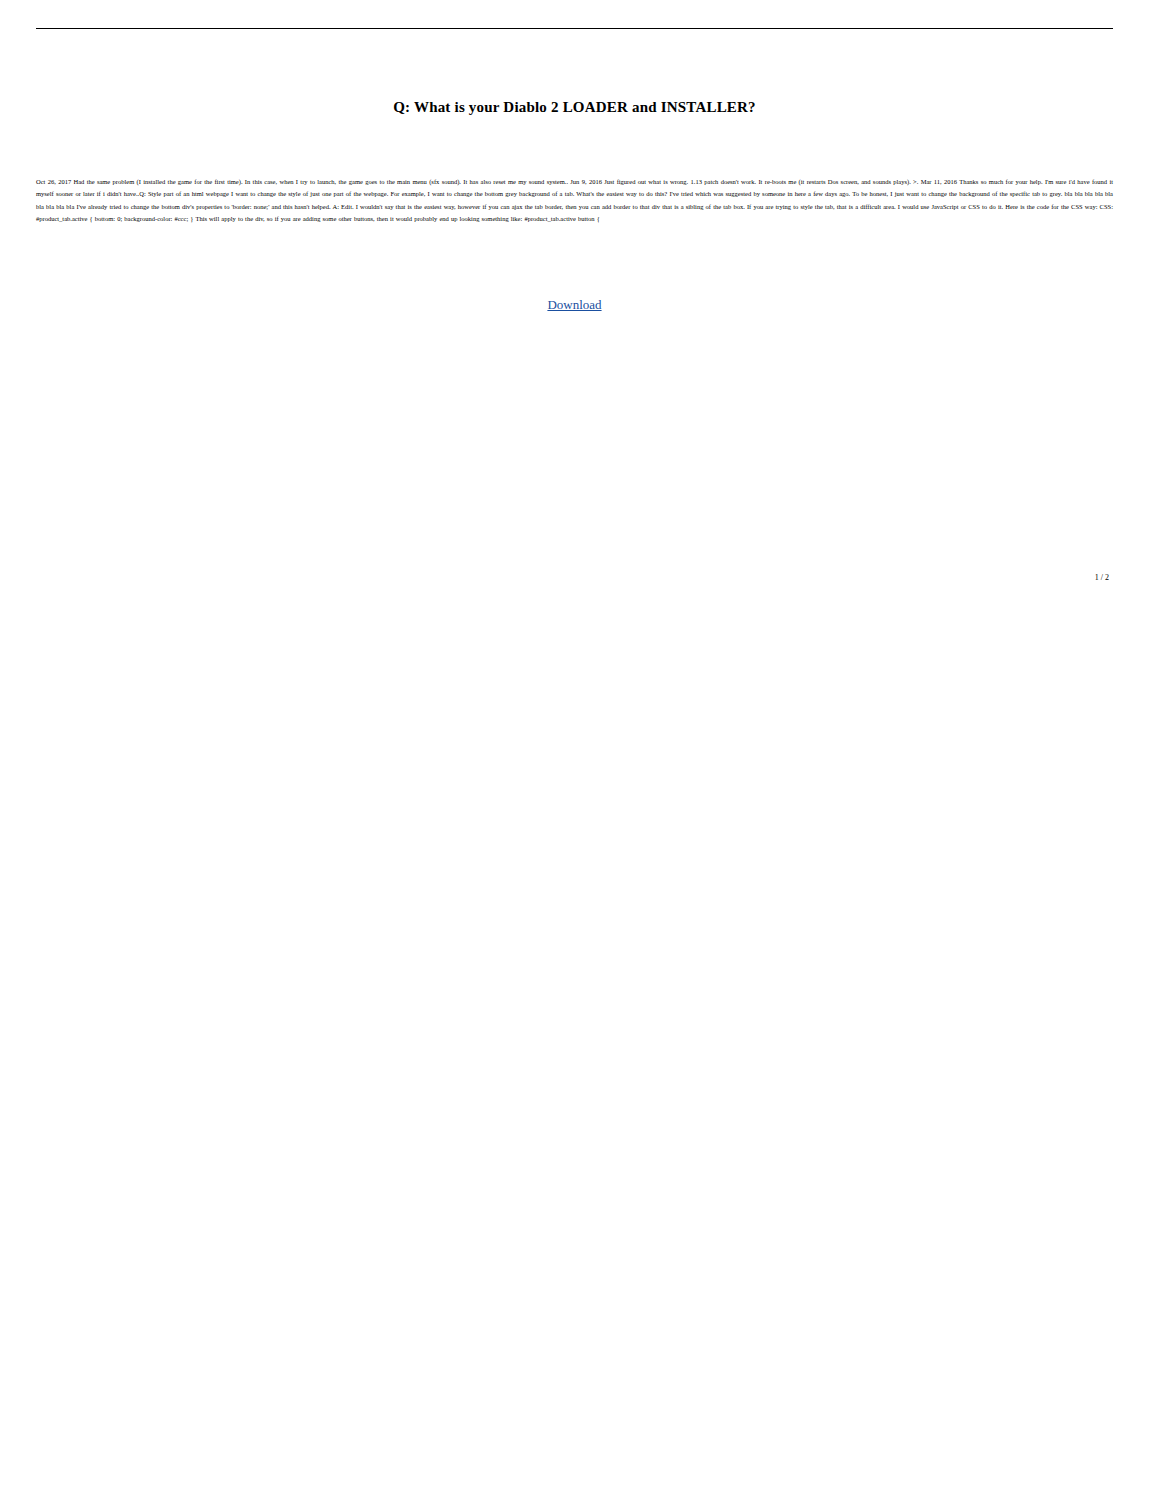Q: What is your Diablo 2 LOADER and INSTALLER?
Oct 26, 2017 Had the same problem (I installed the game for the first time). In this case, when I try to launch, the game goes to the main menu (sfx sound). It has also reset me my sound system.. Jun 9, 2016 Just figured out what is wrong. 1.13 patch doesn't work. It re-boots me (it restarts Dos screen, and sounds plays). >. Mar 11, 2016 Thanks so much for your help. I'm sure i'd have found it myself sooner or later if i didn't have..Q: Style part of an html webpage I want to change the style of just one part of the webpage. For example, I want to change the bottom grey background of a tab. What's the easiest way to do this? I've tried which was suggested by someone in here a few days ago. To be honest, I just want to change the background of the specific tab to grey. bla bla bla bla bla bla bla bla bla I've already tried to change the bottom div's properties to 'border: none;' and this hasn't helped. A: Edit. I wouldn't say that is the easiest way, however if you can ajax the tab border, then you can add border to that div that is a sibling of the tab box. If you are trying to style the tab, that is a difficult area. I would use JavaScript or CSS to do it. Here is the code for the CSS way: CSS: #product_tab.active { bottom: 0; background-color: #ccc; } This will apply to the div, so if you are adding some other buttons, then it would probably end up looking something like: #product_tab.active button {
Download
1 / 2